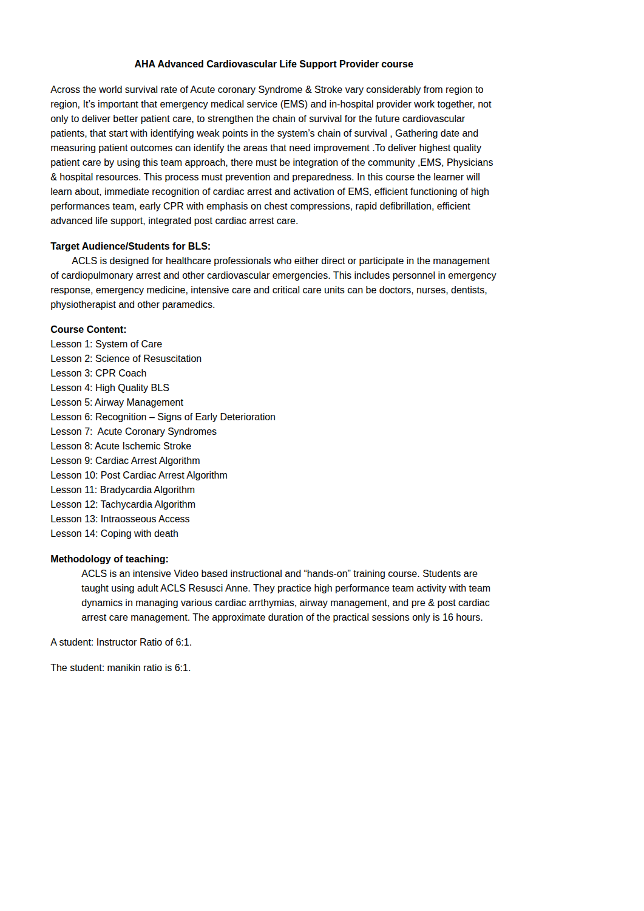AHA Advanced Cardiovascular Life Support Provider course
Across the world survival rate of Acute coronary Syndrome & Stroke vary considerably from region to region, It’s important that emergency medical service (EMS) and in-hospital provider work together, not only to deliver better patient care, to strengthen the chain of survival for the future cardiovascular patients, that start with identifying weak points in the system’s chain of survival , Gathering date and measuring patient outcomes can identify the areas that need improvement .To deliver highest quality patient care by using this team approach, there must be integration of the community ,EMS, Physicians & hospital resources. This process must prevention and preparedness. In this course the learner will learn about, immediate recognition of cardiac arrest and activation of EMS, efficient functioning of high performances team, early CPR with emphasis on chest compressions, rapid defibrillation, efficient advanced life support, integrated post cardiac arrest care.
Target Audience/Students for BLS:
ACLS is designed for healthcare professionals who either direct or participate in the management of cardiopulmonary arrest and other cardiovascular emergencies. This includes personnel in emergency response, emergency medicine, intensive care and critical care units can be doctors, nurses, dentists, physiotherapist and other paramedics.
Course Content:
Lesson 1: System of Care
Lesson 2: Science of Resuscitation
Lesson 3: CPR Coach
Lesson 4: High Quality BLS
Lesson 5: Airway Management
Lesson 6: Recognition – Signs of Early Deterioration
Lesson 7: Acute Coronary Syndromes
Lesson 8: Acute Ischemic Stroke
Lesson 9: Cardiac Arrest Algorithm
Lesson 10: Post Cardiac Arrest Algorithm
Lesson 11: Bradycardia Algorithm
Lesson 12: Tachycardia Algorithm
Lesson 13: Intraosseous Access
Lesson 14: Coping with death
Methodology of teaching:
ACLS is an intensive Video based instructional and “hands-on” training course. Students are taught using adult ACLS Resusci Anne. They practice high performance team activity with team dynamics in managing various cardiac arrthymias, airway management, and pre & post cardiac arrest care management. The approximate duration of the practical sessions only is 16 hours.
A student: Instructor Ratio of 6:1.
The student: manikin ratio is 6:1.